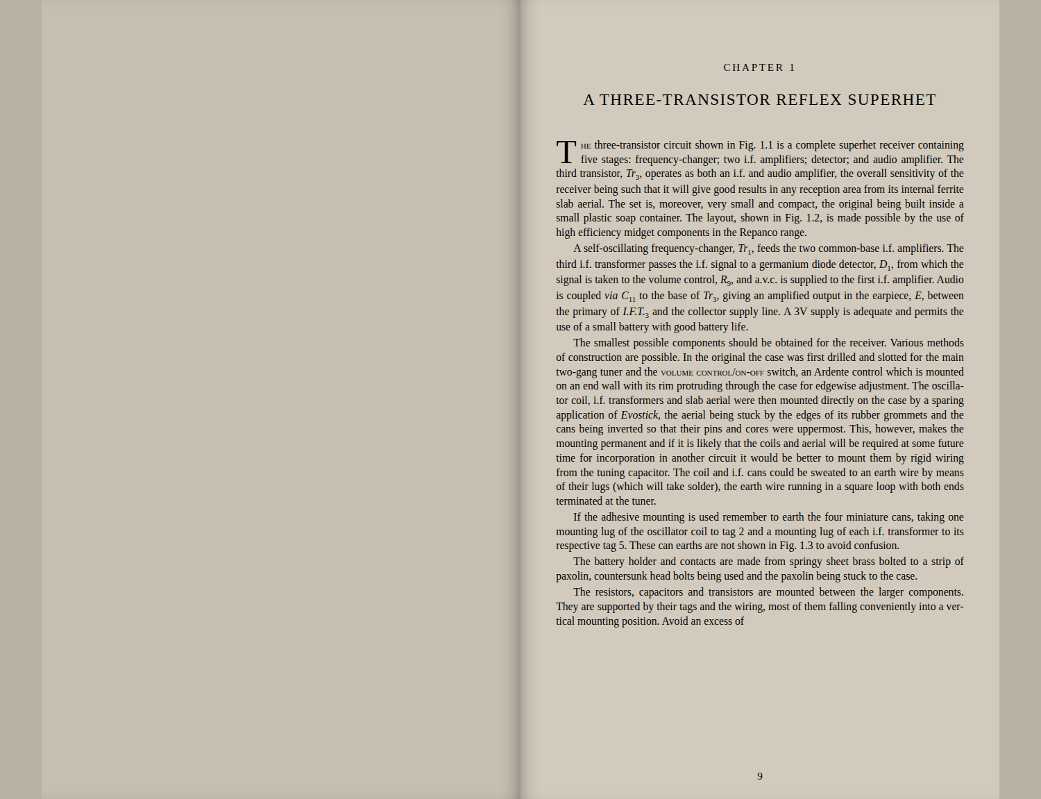CHAPTER 1
A THREE-TRANSISTOR REFLEX SUPERHET
The three-transistor circuit shown in Fig. 1.1 is a complete superhet receiver containing five stages: frequency-changer; two i.f. amplifiers; detector; and audio amplifier. The third transistor, Tr3, operates as both an i.f. and audio amplifier, the overall sensitivity of the receiver being such that it will give good results in any reception area from its internal ferrite slab aerial. The set is, moreover, very small and compact, the original being built inside a small plastic soap container. The layout, shown in Fig. 1.2, is made possible by the use of high efficiency midget components in the Repanco range.
A self-oscillating frequency-changer, Tr1, feeds the two common-base i.f. amplifiers. The third i.f. transformer passes the i.f. signal to a germanium diode detector, D1, from which the signal is taken to the volume control, R9, and a.v.c. is supplied to the first i.f. amplifier. Audio is coupled via C11 to the base of Tr3, giving an amplified output in the earpiece, E, between the primary of I.F.T.3 and the collector supply line. A 3V supply is adequate and permits the use of a small battery with good battery life.
The smallest possible components should be obtained for the receiver. Various methods of construction are possible. In the original the case was first drilled and slotted for the main two-gang tuner and the volume control/on-off switch, an Ardente control which is mounted on an end wall with its rim protruding through the case for edgewise adjustment. The oscillator coil, i.f. transformers and slab aerial were then mounted directly on the case by a sparing application of Evostick, the aerial being stuck by the edges of its rubber grommets and the cans being inverted so that their pins and cores were uppermost. This, however, makes the mounting permanent and if it is likely that the coils and aerial will be required at some future time for incorporation in another circuit it would be better to mount them by rigid wiring from the tuning capacitor. The coil and i.f. cans could be sweated to an earth wire by means of their lugs (which will take solder), the earth wire running in a square loop with both ends terminated at the tuner.
If the adhesive mounting is used remember to earth the four miniature cans, taking one mounting lug of the oscillator coil to tag 2 and a mounting lug of each i.f. transformer to its respective tag 5. These can earths are not shown in Fig. 1.3 to avoid confusion.
The battery holder and contacts are made from springy sheet brass bolted to a strip of paxolin, countersunk head bolts being used and the paxolin being stuck to the case.
The resistors, capacitors and transistors are mounted between the larger components. They are supported by their tags and the wiring, most of them falling conveniently into a vertical mounting position. Avoid an excess of
9